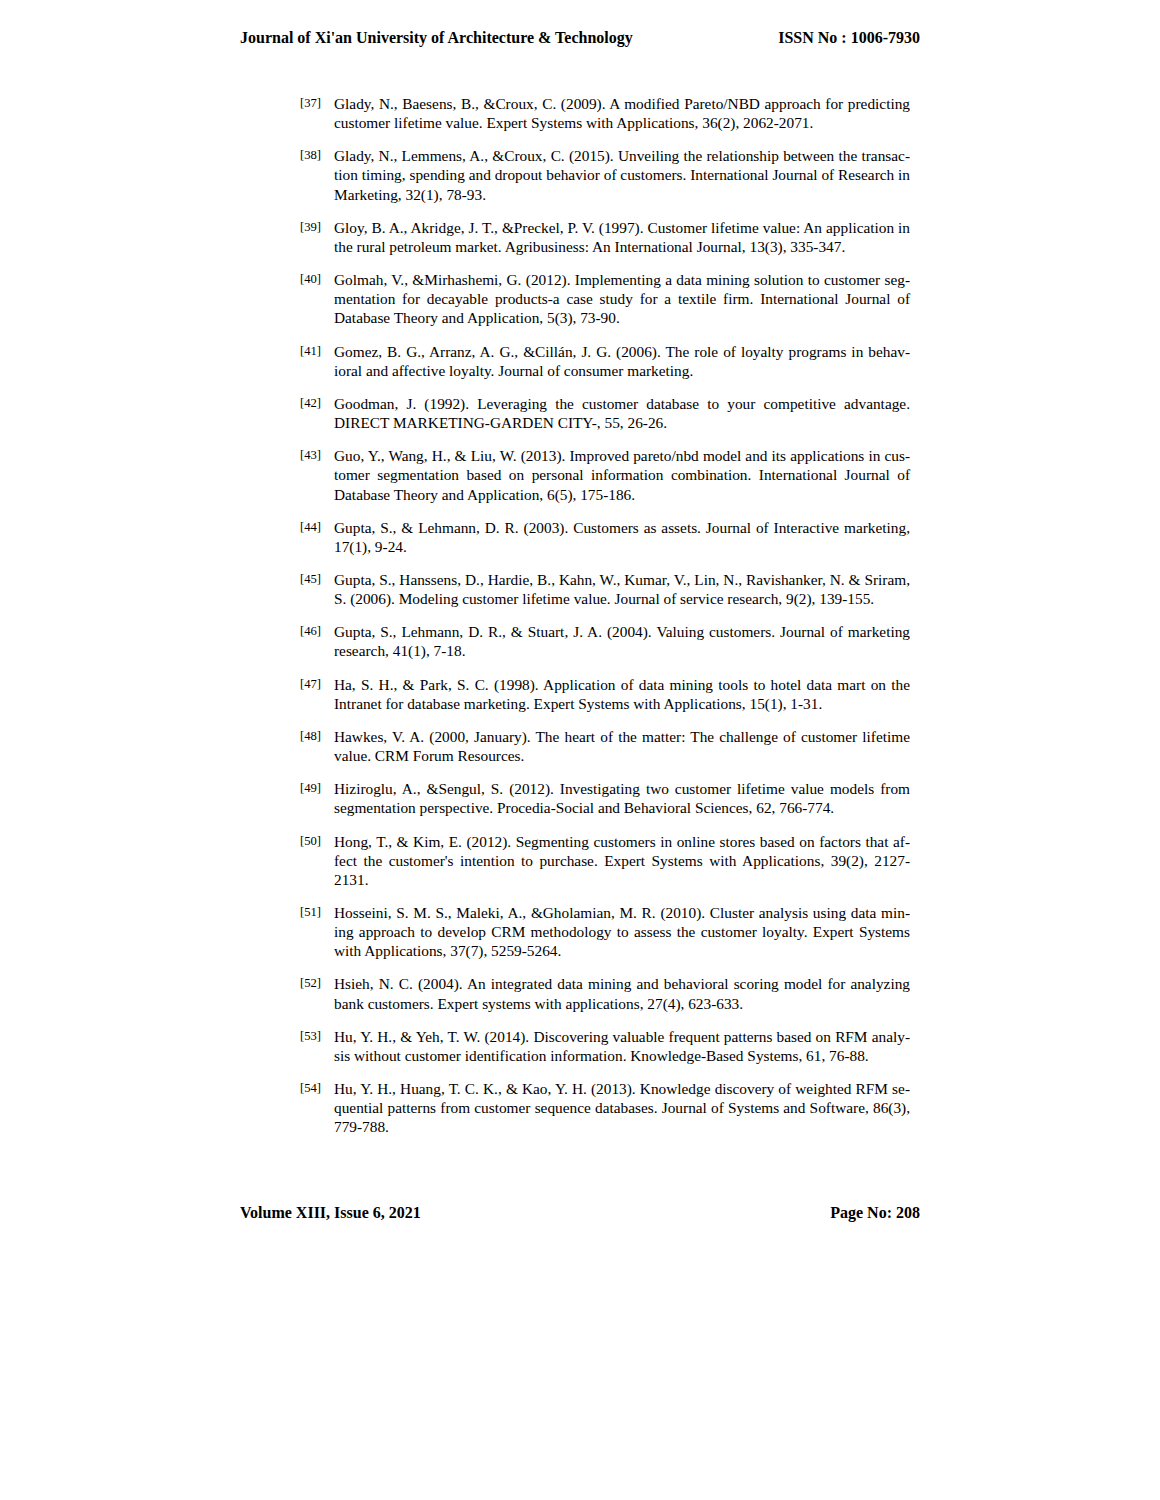Journal of Xi'an University of Architecture & Technology ISSN No : 1006-7930
[37] Glady, N., Baesens, B., &Croux, C. (2009). A modified Pareto/NBD approach for predicting customer lifetime value. Expert Systems with Applications, 36(2), 2062-2071.
[38] Glady, N., Lemmens, A., &Croux, C. (2015). Unveiling the relationship between the transaction timing, spending and dropout behavior of customers. International Journal of Research in Marketing, 32(1), 78-93.
[39] Gloy, B. A., Akridge, J. T., &Preckel, P. V. (1997). Customer lifetime value: An application in the rural petroleum market. Agribusiness: An International Journal, 13(3), 335-347.
[40] Golmah, V., &Mirhashemi, G. (2012). Implementing a data mining solution to customer segmentation for decayable products-a case study for a textile firm. International Journal of Database Theory and Application, 5(3), 73-90.
[41] Gomez, B. G., Arranz, A. G., &Cillán, J. G. (2006). The role of loyalty programs in behavioral and affective loyalty. Journal of consumer marketing.
[42] Goodman, J. (1992). Leveraging the customer database to your competitive advantage. DIRECT MARKETING-GARDEN CITY-, 55, 26-26.
[43] Guo, Y., Wang, H., & Liu, W. (2013). Improved pareto/nbd model and its applications in customer segmentation based on personal information combination. International Journal of Database Theory and Application, 6(5), 175-186.
[44] Gupta, S., & Lehmann, D. R. (2003). Customers as assets. Journal of Interactive marketing, 17(1), 9-24.
[45] Gupta, S., Hanssens, D., Hardie, B., Kahn, W., Kumar, V., Lin, N., Ravishanker, N. & Sriram, S. (2006). Modeling customer lifetime value. Journal of service research, 9(2), 139-155.
[46] Gupta, S., Lehmann, D. R., & Stuart, J. A. (2004). Valuing customers. Journal of marketing research, 41(1), 7-18.
[47] Ha, S. H., & Park, S. C. (1998). Application of data mining tools to hotel data mart on the Intranet for database marketing. Expert Systems with Applications, 15(1), 1-31.
[48] Hawkes, V. A. (2000, January). The heart of the matter: The challenge of customer lifetime value. CRM Forum Resources.
[49] Hiziroglu, A., &Sengul, S. (2012). Investigating two customer lifetime value models from segmentation perspective. Procedia-Social and Behavioral Sciences, 62, 766-774.
[50] Hong, T., & Kim, E. (2012). Segmenting customers in online stores based on factors that affect the customer's intention to purchase. Expert Systems with Applications, 39(2), 2127-2131.
[51] Hosseini, S. M. S., Maleki, A., &Gholamian, M. R. (2010). Cluster analysis using data mining approach to develop CRM methodology to assess the customer loyalty. Expert Systems with Applications, 37(7), 5259-5264.
[52] Hsieh, N. C. (2004). An integrated data mining and behavioral scoring model for analyzing bank customers. Expert systems with applications, 27(4), 623-633.
[53] Hu, Y. H., & Yeh, T. W. (2014). Discovering valuable frequent patterns based on RFM analysis without customer identification information. Knowledge-Based Systems, 61, 76-88.
[54] Hu, Y. H., Huang, T. C. K., & Kao, Y. H. (2013). Knowledge discovery of weighted RFM sequential patterns from customer sequence databases. Journal of Systems and Software, 86(3), 779-788.
Volume XIII, Issue 6, 2021 Page No: 208